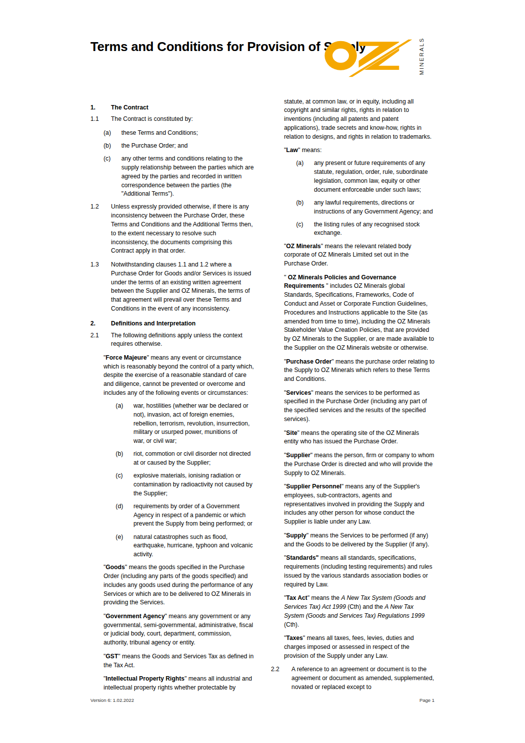Terms and Conditions for Provision of Supply
MINERALS
1.
The Contract
1.1
The Contract is constituted by:
(a)
these Terms and Conditions;
(b)
the Purchase Order; and
(c)
any other terms and conditions relating to the supply relationship between the parties which are agreed by the parties and recorded in written correspondence between the parties (the "Additional Terms").
1.2
Unless expressly provided otherwise, if there is any inconsistency between the Purchase Order, these Terms and Conditions and the Additional Terms then, to the extent necessary to resolve such inconsistency, the documents comprising this Contract apply in that order.
1.3
Notwithstanding clauses 1.1 and 1.2 where a Purchase Order for Goods and/or Services is issued under the terms of an existing written agreement between the Supplier and OZ Minerals, the terms of that agreement will prevail over these Terms and Conditions in the event of any inconsistency.
2.
Definitions and Interpretation
2.1
The following definitions apply unless the context requires otherwise.
"Force Majeure" means any event or circumstance which is reasonably beyond the control of a party which, despite the exercise of a reasonable standard of care and diligence, cannot be prevented or overcome and includes any of the following events or circumstances:
(a)
war, hostilities (whether war be declared or not), invasion, act of foreign enemies, rebellion, terrorism, revolution, insurrection, military or usurped power, munitions of war, or civil war;
(b)
riot, commotion or civil disorder not directed at or caused by the Supplier;
(c)
explosive materials, ionising radiation or contamination by radioactivity not caused by the Supplier;
(d)
requirements by order of a Government Agency in respect of a pandemic or which prevent the Supply from being performed; or
(e)
natural catastrophes such as flood, earthquake, hurricane, typhoon and volcanic activity.
"Goods" means the goods specified in the Purchase Order (including any parts of the goods specified) and includes any goods used during the performance of any Services or which are to be delivered to OZ Minerals in providing the Services.
"Government Agency" means any government or any governmental, semi-governmental, administrative, fiscal or judicial body, court, department, commission, authority, tribunal agency or entity.
"GST" means the Goods and Services Tax as defined in the Tax Act.
"Intellectual Property Rights" means all industrial and intellectual property rights whether protectable by statute, at common law, or in equity, including all copyright and similar rights, rights in relation to inventions (including all patents and patent applications), trade secrets and know-how, rights in relation to designs, and rights in relation to trademarks.
"Law" means:
(a)
any present or future requirements of any statute, regulation, order, rule, subordinate legislation, common law, equity or other document enforceable under such laws;
(b)
any lawful requirements, directions or instructions of any Government Agency; and
(c)
the listing rules of any recognised stock exchange.
"OZ Minerals" means the relevant related body corporate of OZ Minerals Limited set out in the Purchase Order.
" OZ Minerals Policies and Governance Requirements " includes OZ Minerals global Standards, Specifications, Frameworks, Code of Conduct and Asset or Corporate Function Guidelines, Procedures and Instructions applicable to the Site (as amended from time to time), including the OZ Minerals Stakeholder Value Creation Policies, that are provided by OZ Minerals to the Supplier, or are made available to the Supplier on the OZ Minerals website or otherwise.
"Purchase Order" means the purchase order relating to the Supply to OZ Minerals which refers to these Terms and Conditions.
"Services" means the services to be performed as specified in the Purchase Order (including any part of the specified services and the results of the specified services).
"Site" means the operating site of the OZ Minerals entity who has issued the Purchase Order.
"Supplier" means the person, firm or company to whom the Purchase Order is directed and who will provide the Supply to OZ Minerals.
"Supplier Personnel" means any of the Supplier's employees, sub-contractors, agents and representatives involved in providing the Supply and includes any other person for whose conduct the Supplier is liable under any Law.
"Supply" means the Services to be performed (if any) and the Goods to be delivered by the Supplier (if any).
"Standards" means all standards, specifications, requirements (including testing requirements) and rules issued by the various standards association bodies or required by Law.
"Tax Act" means the A New Tax System (Goods and Services Tax) Act 1999 (Cth) and the A New Tax System (Goods and Services Tax) Regulations 1999 (Cth).
"Taxes" means all taxes, fees, levies, duties and charges imposed or assessed in respect of the provision of the Supply under any Law.
2.2
A reference to an agreement or document is to the agreement or document as amended, supplemented, novated or replaced except to
Version 6: 1.02.2022 Page 1